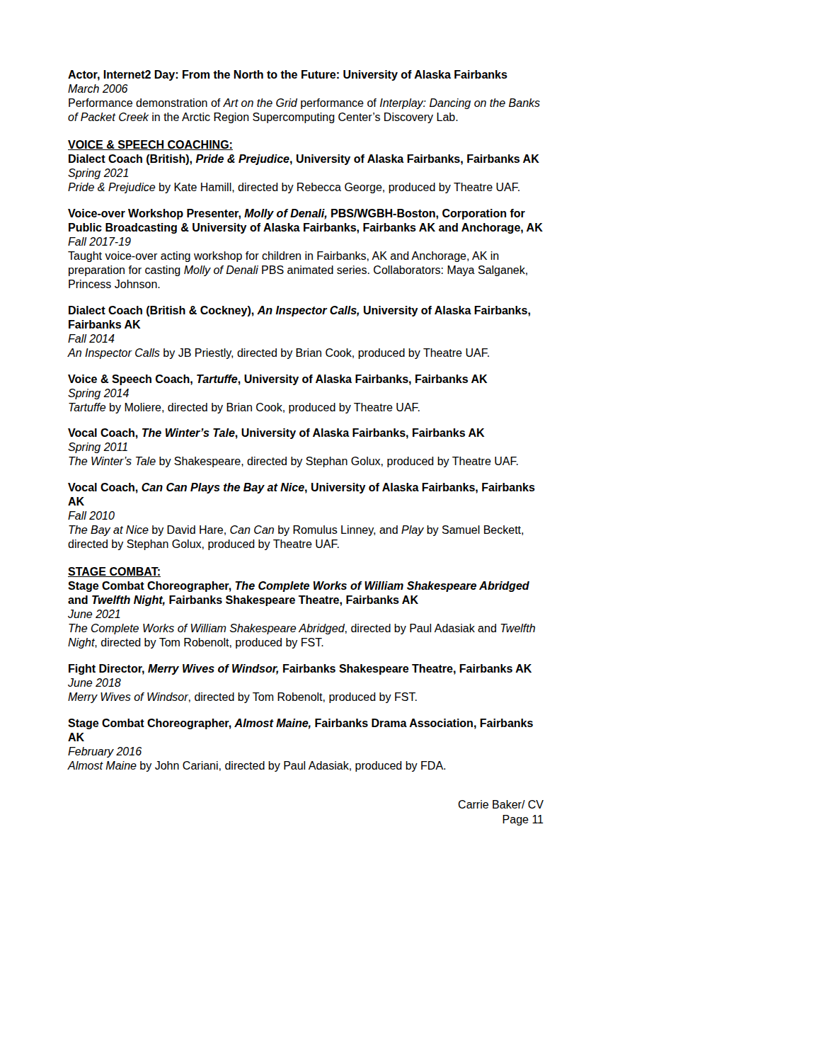Actor, Internet2 Day: From the North to the Future: University of Alaska Fairbanks
March 2006
Performance demonstration of Art on the Grid performance of Interplay: Dancing on the Banks of Packet Creek in the Arctic Region Supercomputing Center’s Discovery Lab.
VOICE & SPEECH COACHING:
Dialect Coach (British), Pride & Prejudice, University of Alaska Fairbanks, Fairbanks AK
Spring 2021
Pride & Prejudice by Kate Hamill, directed by Rebecca George, produced by Theatre UAF.
Voice-over Workshop Presenter, Molly of Denali, PBS/WGBH-Boston, Corporation for Public Broadcasting & University of Alaska Fairbanks, Fairbanks AK and Anchorage, AK
Fall 2017-19
Taught voice-over acting workshop for children in Fairbanks, AK and Anchorage, AK in preparation for casting Molly of Denali PBS animated series. Collaborators: Maya Salganek, Princess Johnson.
Dialect Coach (British & Cockney), An Inspector Calls, University of Alaska Fairbanks, Fairbanks AK
Fall 2014
An Inspector Calls by JB Priestly, directed by Brian Cook, produced by Theatre UAF.
Voice & Speech Coach, Tartuffe, University of Alaska Fairbanks, Fairbanks AK
Spring 2014
Tartuffe by Moliere, directed by Brian Cook, produced by Theatre UAF.
Vocal Coach, The Winter’s Tale, University of Alaska Fairbanks, Fairbanks AK
Spring 2011
The Winter’s Tale by Shakespeare, directed by Stephan Golux, produced by Theatre UAF.
Vocal Coach, Can Can Plays the Bay at Nice, University of Alaska Fairbanks, Fairbanks AK
Fall 2010
The Bay at Nice by David Hare, Can Can by Romulus Linney, and Play by Samuel Beckett, directed by Stephan Golux, produced by Theatre UAF.
STAGE COMBAT:
Stage Combat Choreographer, The Complete Works of William Shakespeare Abridged and Twelfth Night, Fairbanks Shakespeare Theatre, Fairbanks AK
June 2021
The Complete Works of William Shakespeare Abridged, directed by Paul Adasiak and Twelfth Night, directed by Tom Robenolt, produced by FST.
Fight Director, Merry Wives of Windsor, Fairbanks Shakespeare Theatre, Fairbanks AK
June 2018
Merry Wives of Windsor, directed by Tom Robenolt, produced by FST.
Stage Combat Choreographer, Almost Maine, Fairbanks Drama Association, Fairbanks AK
February 2016
Almost Maine by John Cariani, directed by Paul Adasiak, produced by FDA.
Carrie Baker/ CV
Page 11